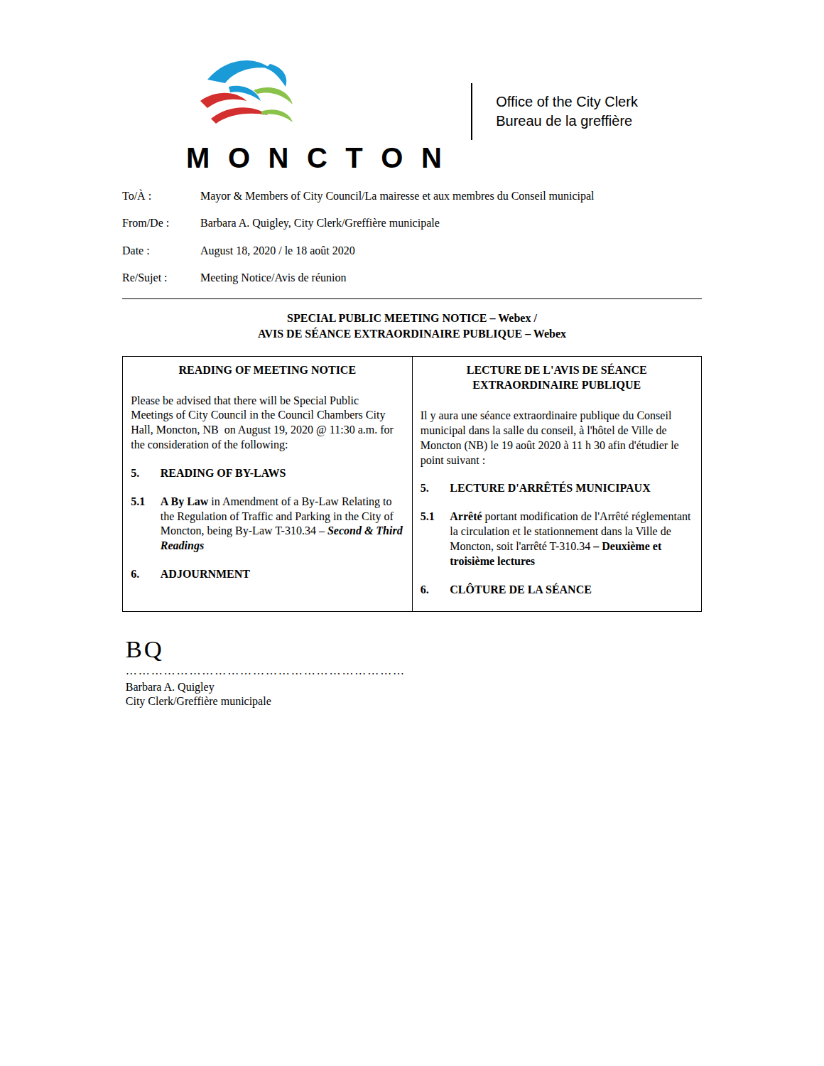M O N C T O N
Office of the City Clerk
Bureau de la greffière
To/À :
Mayor & Members of City Council/La mairesse et aux membres du Conseil municipal
From/De :
Barbara A. Quigley, City Clerk/Greffière municipale
Date :
August 18, 2020 / le 18 août 2020
Re/Sujet :
Meeting Notice/Avis de réunion
SPECIAL PUBLIC MEETING NOTICE – Webex /
AVIS DE SÉANCE EXTRAORDINAIRE PUBLIQUE – Webex
| READING OF MEETING NOTICE Please be advised that there will be Special Public Meetings of City Council in the Council Chambers City Hall, Moncton, NB on August 19, 2020 @ 11:30 a.m. for the consideration of the following: 5. READING OF BY-LAWS 5.1 A By Law in Amendment of a By-Law Relating to the Regulation of Traffic and Parking in the City of Moncton, being By-Law T-310.34 – Second & Third Readings 6. ADJOURNMENT | LECTURE DE L'AVIS DE SÉANCE EXTRAORDINAIRE PUBLIQUE Il y aura une séance extraordinaire publique du Conseil municipal dans la salle du conseil, à l'hôtel de Ville de Moncton (NB) le 19 août 2020 à 11 h 30 afin d'étudier le point suivant : 5. LECTURE D'ARRÊTÉS MUNICIPAUX 5.1 Arrêté portant modification de l'Arrêté réglementant la circulation et le stationnement dans la Ville de Moncton, soit l'arrêté T-310.34 – Deuxième et troisième lectures 6. CLÔTURE DE LA SÉANCE |
B Q
…………………………………………………………
Barbara A. Quigley
City Clerk/Greffière municipale